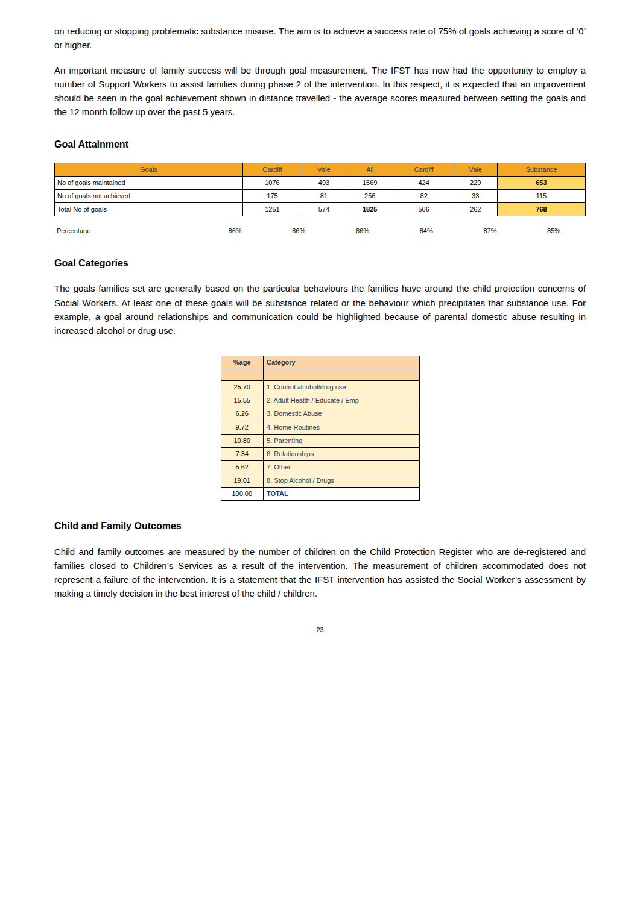on reducing or stopping problematic substance misuse. The aim is to achieve a success rate of 75% of goals achieving a score of ‘0’ or higher.
An important measure of family success will be through goal measurement. The IFST has now had the opportunity to employ a number of Support Workers to assist families during phase 2 of the intervention. In this respect, it is expected that an improvement should be seen in the goal achievement shown in distance travelled - the average scores measured between setting the goals and the 12 month follow up over the past 5 years.
Goal Attainment
| Goals | Cardiff | Vale | All | Cardiff | Vale | Substance |
| --- | --- | --- | --- | --- | --- | --- |
| No of goals maintained | 1076 | 493 | 1569 | 424 | 229 | 653 |
| No of goals not achieved | 175 | 81 | 256 | 82 | 33 | 115 |
| Total No of goals | 1251 | 574 | 1825 | 506 | 262 | 768 |
| Percentage | 86% | 86% | 86% | 84% | 87% | 85% |
Goal Categories
The goals families set are generally based on the particular behaviours the families have around the child protection concerns of Social Workers. At least one of these goals will be substance related or the behaviour which precipitates that substance use. For example, a goal around relationships and communication could be highlighted because of parental domestic abuse resulting in increased alcohol or drug use.
| %age | Category |
| --- | --- |
| 25.70 | 1. Control alcohol/drug use |
| 15.55 | 2. Adult Health / Educate / Emp |
| 6.26 | 3. Domestic Abuse |
| 9.72 | 4. Home Routines |
| 10.80 | 5. Parenting |
| 7.34 | 6. Relationships |
| 5.62 | 7. Other |
| 19.01 | 8. Stop Alcohol / Drugs |
| 100.00 | TOTAL |
Child and Family Outcomes
Child and family outcomes are measured by the number of children on the Child Protection Register who are de-registered and families closed to Children’s Services as a result of the intervention. The measurement of children accommodated does not represent a failure of the intervention. It is a statement that the IFST intervention has assisted the Social Worker’s assessment by making a timely decision in the best interest of the child / children.
23